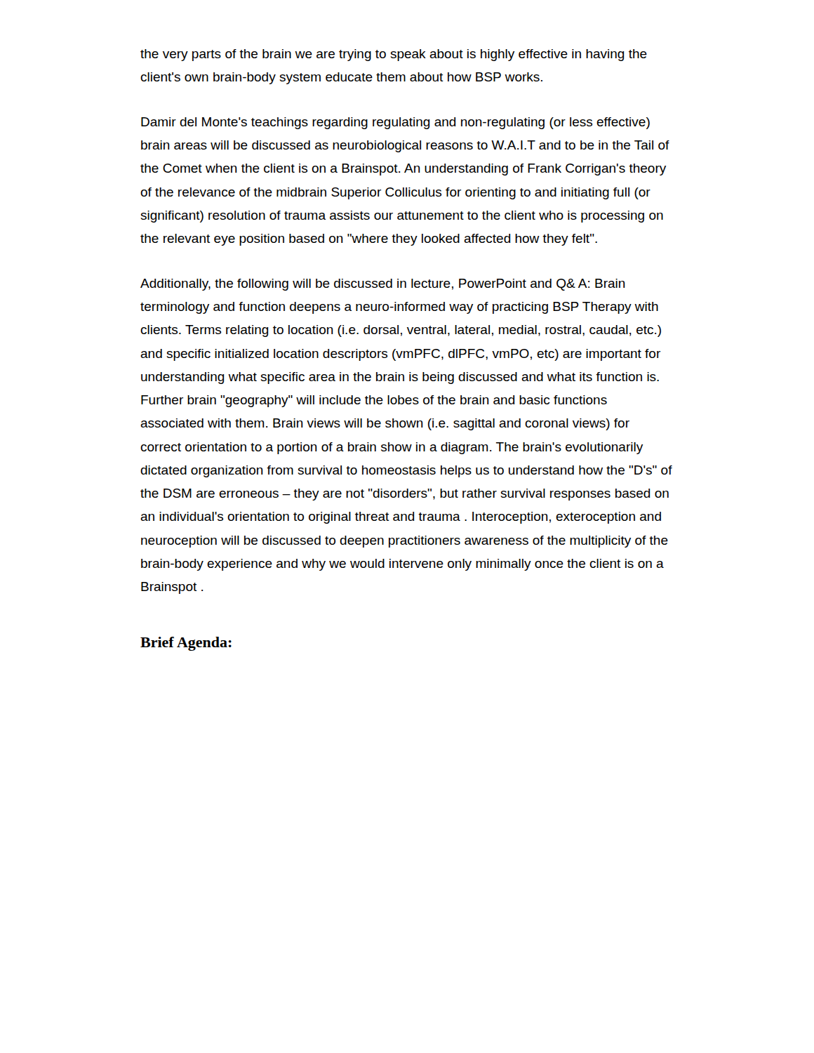the very parts of the brain we are trying to speak about is highly effective in having the client's own brain-body system educate them about how BSP works.
Damir del Monte's teachings regarding regulating and non-regulating (or less effective) brain areas will be discussed as neurobiological reasons to W.A.I.T and to be in the Tail of the Comet when the client is on a Brainspot. An understanding of Frank Corrigan's theory of the relevance of the midbrain Superior Colliculus for orienting to and initiating full (or significant) resolution of trauma assists our attunement to the client who is processing on the relevant eye position based on "where they looked affected how they felt".
Additionally, the following will be discussed in lecture, PowerPoint and Q& A: Brain terminology and function deepens a neuro-informed way of practicing BSP Therapy with clients. Terms relating to location (i.e. dorsal, ventral, lateral, medial, rostral, caudal, etc.) and specific initialized location descriptors (vmPFC, dlPFC, vmPO, etc) are important for understanding what specific area in the brain is being discussed and what its function is. Further brain "geography" will include the lobes of the brain and basic functions associated with them. Brain views will be shown (i.e. sagittal and coronal views) for correct orientation to a portion of a brain show in a diagram. The brain's evolutionarily dictated organization from survival to homeostasis helps us to understand how the "D's" of the DSM are erroneous – they are not "disorders", but rather survival responses based on an individual's orientation to original threat and trauma . Interoception, exteroception and neuroception will be discussed to deepen practitioners awareness of the multiplicity of the brain-body experience and why we would intervene only minimally once the client is on a Brainspot .
Brief Agenda: